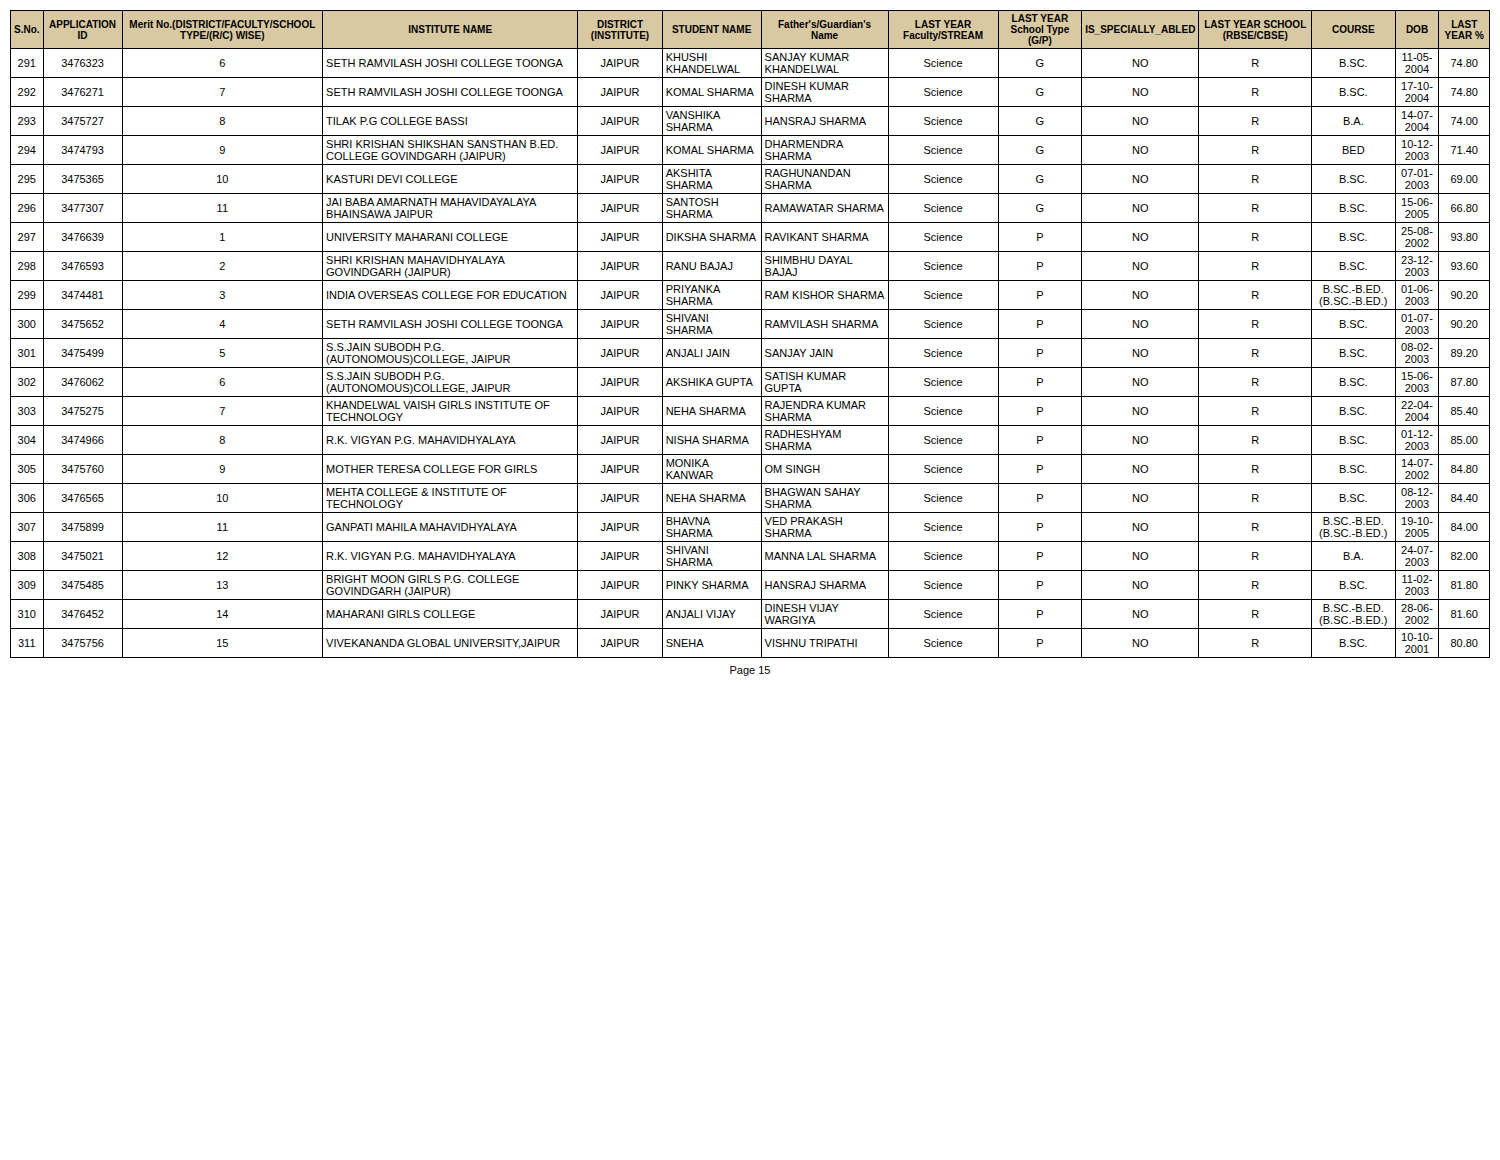| S.No. | APPLICATION ID | Merit No.(DISTRICT/FACULTY/SCHOOL TYPE/(R/C) WISE) | INSTITUTE NAME | DISTRICT (INSTITUTE) | STUDENT NAME | Father's/Guardian's Name | LAST YEAR Faculty/STREAM | LAST YEAR School Type (G/P) | IS_SPECIALLY_ABLED | LAST YEAR SCHOOL (RBSE/CBSE) | COURSE | DOB | LAST YEAR % |
| --- | --- | --- | --- | --- | --- | --- | --- | --- | --- | --- | --- | --- | --- |
| 291 | 3476323 | 6 | SETH RAMVILASH JOSHI COLLEGE TOONGA | JAIPUR | KHUSHI KHANDELWAL | SANJAY KUMAR KHANDELWAL | Science | G | NO | R | B.SC. | 11-05-2004 | 74.80 |
| 292 | 3476271 | 7 | SETH RAMVILASH JOSHI COLLEGE TOONGA | JAIPUR | KOMAL SHARMA | DINESH KUMAR SHARMA | Science | G | NO | R | B.SC. | 17-10-2004 | 74.80 |
| 293 | 3475727 | 8 | TILAK P.G COLLEGE BASSI | JAIPUR | VANSHIKA SHARMA | HANSRAJ SHARMA | Science | G | NO | R | B.A. | 14-07-2004 | 74.00 |
| 294 | 3474793 | 9 | SHRI KRISHAN SHIKSHAN SANSTHAN B.ED. COLLEGE GOVINDGARH (JAIPUR) | JAIPUR | KOMAL SHARMA | DHARMENDRA SHARMA | Science | G | NO | R | BED | 10-12-2003 | 71.40 |
| 295 | 3475365 | 10 | KASTURI DEVI COLLEGE | JAIPUR | AKSHITA SHARMA | RAGHUNANDAN SHARMA | Science | G | NO | R | B.SC. | 07-01-2003 | 69.00 |
| 296 | 3477307 | 11 | JAI BABA AMARNATH MAHAVIDAYALAYA BHAINSAWA JAIPUR | JAIPUR | SANTOSH SHARMA | RAMAWATAR SHARMA | Science | G | NO | R | B.SC. | 15-06-2005 | 66.80 |
| 297 | 3476639 | 1 | UNIVERSITY MAHARANI COLLEGE | JAIPUR | DIKSHA SHARMA | RAVIKANT SHARMA | Science | P | NO | R | B.SC. | 25-08-2002 | 93.80 |
| 298 | 3476593 | 2 | SHRI KRISHAN MAHAVIDHYALAYA GOVINDGARH (JAIPUR) | JAIPUR | RANU BAJAJ | SHIMBHU DAYAL BAJAJ | Science | P | NO | R | B.SC. | 23-12-2003 | 93.60 |
| 299 | 3474481 | 3 | INDIA OVERSEAS COLLEGE FOR EDUCATION | JAIPUR | PRIYANKA SHARMA | RAM KISHOR SHARMA | Science | P | NO | R | B.SC.-B.ED.(B.SC.-B.ED.) | 01-06-2003 | 90.20 |
| 300 | 3475652 | 4 | SETH RAMVILASH JOSHI COLLEGE TOONGA | JAIPUR | SHIVANI SHARMA | RAMVILASH SHARMA | Science | P | NO | R | B.SC. | 01-07-2003 | 90.20 |
| 301 | 3475499 | 5 | S.S.JAIN SUBODH P.G. (AUTONOMOUS)COLLEGE, JAIPUR | JAIPUR | ANJALI JAIN | SANJAY JAIN | Science | P | NO | R | B.SC. | 08-02-2003 | 89.20 |
| 302 | 3476062 | 6 | S.S.JAIN SUBODH P.G. (AUTONOMOUS)COLLEGE, JAIPUR | JAIPUR | AKSHIKA GUPTA | SATISH KUMAR GUPTA | Science | P | NO | R | B.SC. | 15-06-2003 | 87.80 |
| 303 | 3475275 | 7 | KHANDELWAL VAISH GIRLS INSTITUTE OF TECHNOLOGY | JAIPUR | NEHA SHARMA | RAJENDRA KUMAR SHARMA | Science | P | NO | R | B.SC. | 22-04-2004 | 85.40 |
| 304 | 3474966 | 8 | R.K. VIGYAN P.G. MAHAVIDHYALAYA | JAIPUR | NISHA SHARMA | RADHESHYAM SHARMA | Science | P | NO | R | B.SC. | 01-12-2003 | 85.00 |
| 305 | 3475760 | 9 | MOTHER TERESA COLLEGE FOR GIRLS | JAIPUR | MONIKA KANWAR | OM SINGH | Science | P | NO | R | B.SC. | 14-07-2002 | 84.80 |
| 306 | 3476565 | 10 | MEHTA COLLEGE & INSTITUTE OF TECHNOLOGY | JAIPUR | NEHA SHARMA | BHAGWAN SAHAY SHARMA | Science | P | NO | R | B.SC. | 08-12-2003 | 84.40 |
| 307 | 3475899 | 11 | GANPATI MAHILA MAHAVIDHYALAYA | JAIPUR | BHAVNA SHARMA | VED PRAKASH SHARMA | Science | P | NO | R | B.SC.-B.ED.(B.SC.-B.ED.) | 19-10-2005 | 84.00 |
| 308 | 3475021 | 12 | R.K. VIGYAN P.G. MAHAVIDHYALAYA | JAIPUR | SHIVANI SHARMA | MANNA LAL SHARMA | Science | P | NO | R | B.A. | 24-07-2003 | 82.00 |
| 309 | 3475485 | 13 | BRIGHT MOON GIRLS P.G. COLLEGE GOVINDGARH (JAIPUR) | JAIPUR | PINKY SHARMA | HANSRAJ SHARMA | Science | P | NO | R | B.SC. | 11-02-2003 | 81.80 |
| 310 | 3476452 | 14 | MAHARANI GIRLS COLLEGE | JAIPUR | ANJALI VIJAY | DINESH VIJAY WARGIYA | Science | P | NO | R | B.SC.-B.ED.(B.SC.-B.ED.) | 28-06-2002 | 81.60 |
| 311 | 3475756 | 15 | VIVEKANANDA GLOBAL UNIVERSITY,JAIPUR | JAIPUR | SNEHA | VISHNU TRIPATHI | Science | P | NO | R | B.SC. | 10-10-2001 | 80.80 |
Page 15